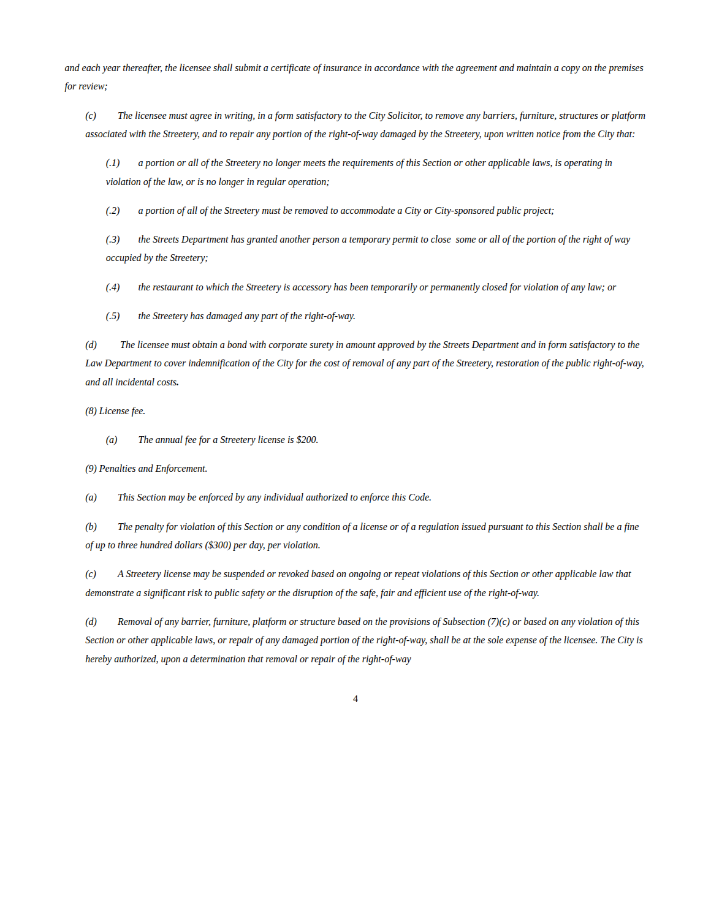and each year thereafter, the licensee shall submit a certificate of insurance in accordance with the agreement and maintain a copy on the premises for review;
(c) The licensee must agree in writing, in a form satisfactory to the City Solicitor, to remove any barriers, furniture, structures or platform associated with the Streetery, and to repair any portion of the right-of-way damaged by the Streetery, upon written notice from the City that:
(.1) a portion or all of the Streetery no longer meets the requirements of this Section or other applicable laws, is operating in violation of the law, or is no longer in regular operation;
(.2) a portion of all of the Streetery must be removed to accommodate a City or City-sponsored public project;
(.3) the Streets Department has granted another person a temporary permit to close some or all of the portion of the right of way occupied by the Streetery;
(.4) the restaurant to which the Streetery is accessory has been temporarily or permanently closed for violation of any law; or
(.5) the Streetery has damaged any part of the right-of-way.
(d) The licensee must obtain a bond with corporate surety in amount approved by the Streets Department and in form satisfactory to the Law Department to cover indemnification of the City for the cost of removal of any part of the Streetery, restoration of the public right-of-way, and all incidental costs.
(8) License fee.
(a) The annual fee for a Streetery license is $200.
(9) Penalties and Enforcement.
(a) This Section may be enforced by any individual authorized to enforce this Code.
(b) The penalty for violation of this Section or any condition of a license or of a regulation issued pursuant to this Section shall be a fine of up to three hundred dollars ($300) per day, per violation.
(c) A Streetery license may be suspended or revoked based on ongoing or repeat violations of this Section or other applicable law that demonstrate a significant risk to public safety or the disruption of the safe, fair and efficient use of the right-of-way.
(d) Removal of any barrier, furniture, platform or structure based on the provisions of Subsection (7)(c) or based on any violation of this Section or other applicable laws, or repair of any damaged portion of the right-of-way, shall be at the sole expense of the licensee. The City is hereby authorized, upon a determination that removal or repair of the right-of-way
4